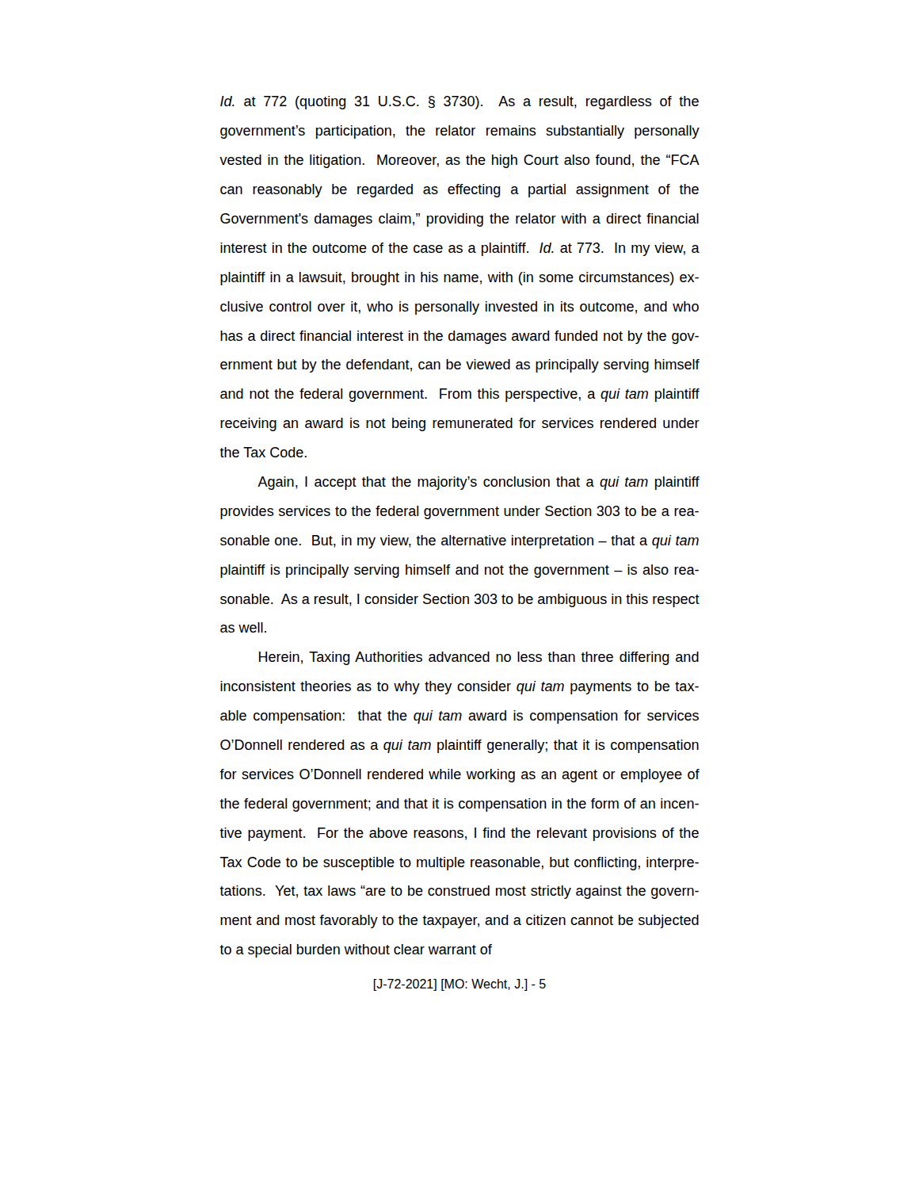Id. at 772 (quoting 31 U.S.C. § 3730). As a result, regardless of the government’s participation, the relator remains substantially personally vested in the litigation. Moreover, as the high Court also found, the “FCA can reasonably be regarded as effecting a partial assignment of the Government's damages claim,” providing the relator with a direct financial interest in the outcome of the case as a plaintiff. Id. at 773. In my view, a plaintiff in a lawsuit, brought in his name, with (in some circumstances) exclusive control over it, who is personally invested in its outcome, and who has a direct financial interest in the damages award funded not by the government but by the defendant, can be viewed as principally serving himself and not the federal government. From this perspective, a qui tam plaintiff receiving an award is not being remunerated for services rendered under the Tax Code.
Again, I accept that the majority’s conclusion that a qui tam plaintiff provides services to the federal government under Section 303 to be a reasonable one. But, in my view, the alternative interpretation – that a qui tam plaintiff is principally serving himself and not the government – is also reasonable. As a result, I consider Section 303 to be ambiguous in this respect as well.
Herein, Taxing Authorities advanced no less than three differing and inconsistent theories as to why they consider qui tam payments to be taxable compensation: that the qui tam award is compensation for services O’Donnell rendered as a qui tam plaintiff generally; that it is compensation for services O’Donnell rendered while working as an agent or employee of the federal government; and that it is compensation in the form of an incentive payment. For the above reasons, I find the relevant provisions of the Tax Code to be susceptible to multiple reasonable, but conflicting, interpretations. Yet, tax laws “are to be construed most strictly against the government and most favorably to the taxpayer, and a citizen cannot be subjected to a special burden without clear warrant of
[J-72-2021] [MO: Wecht, J.] - 5